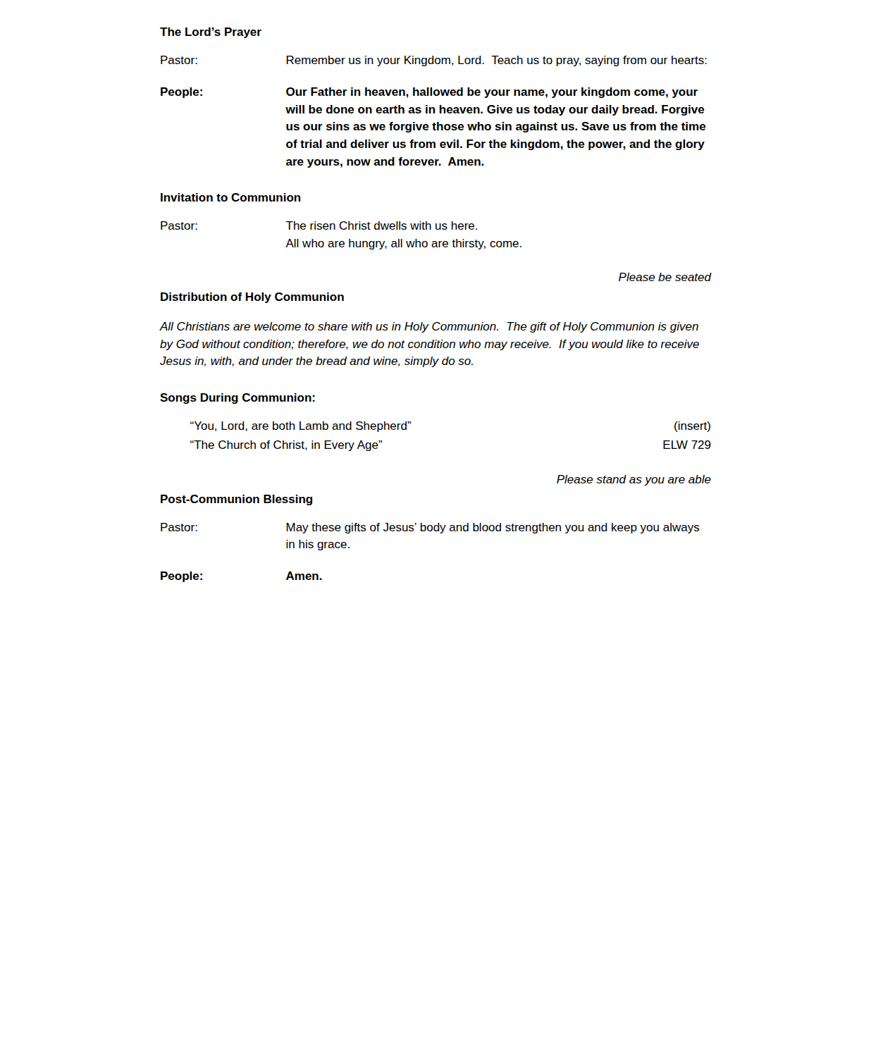The Lord’s Prayer
Pastor:
Remember us in your Kingdom, Lord. Teach us to pray, saying from our hearts:
People:
Our Father in heaven, hallowed be your name, your kingdom come, your will be done on earth as in heaven. Give us today our daily bread. Forgive us our sins as we forgive those who sin against us. Save us from the time of trial and deliver us from evil. For the kingdom, the power, and the glory are yours, now and forever. Amen.
Invitation to Communion
Pastor:
The risen Christ dwells with us here.
All who are hungry, all who are thirsty, come.
Please be seated
Distribution of Holy Communion
All Christians are welcome to share with us in Holy Communion. The gift of Holy Communion is given by God without condition; therefore, we do not condition who may receive. If you would like to receive Jesus in, with, and under the bread and wine, simply do so.
Songs During Communion:
“You, Lord, are both Lamb and Shepherd”(insert)
“The Church of Christ, in Every Age”ELW 729
Please stand as you are able
Post-Communion Blessing
Pastor:
May these gifts of Jesus’ body and blood strengthen you and keep you always in his grace.
People:
Amen.